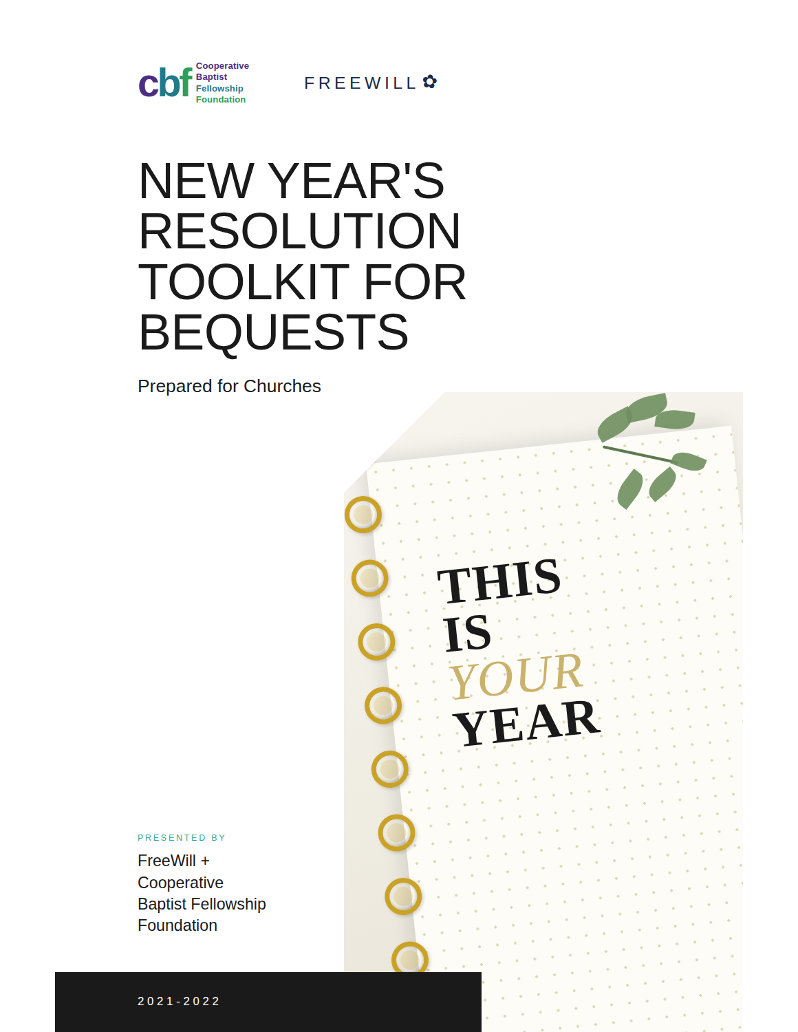cbf
Cooperative
Baptist
Fellowship
Foundation
FREEWILL ✿
New Year's Resolution Toolkit for Bequests
Prepared for Churches
Presented by
FreeWill +
Cooperative
Baptist Fellowship
Foundation
2021-2022
THIS
IS
YOUR
YEAR